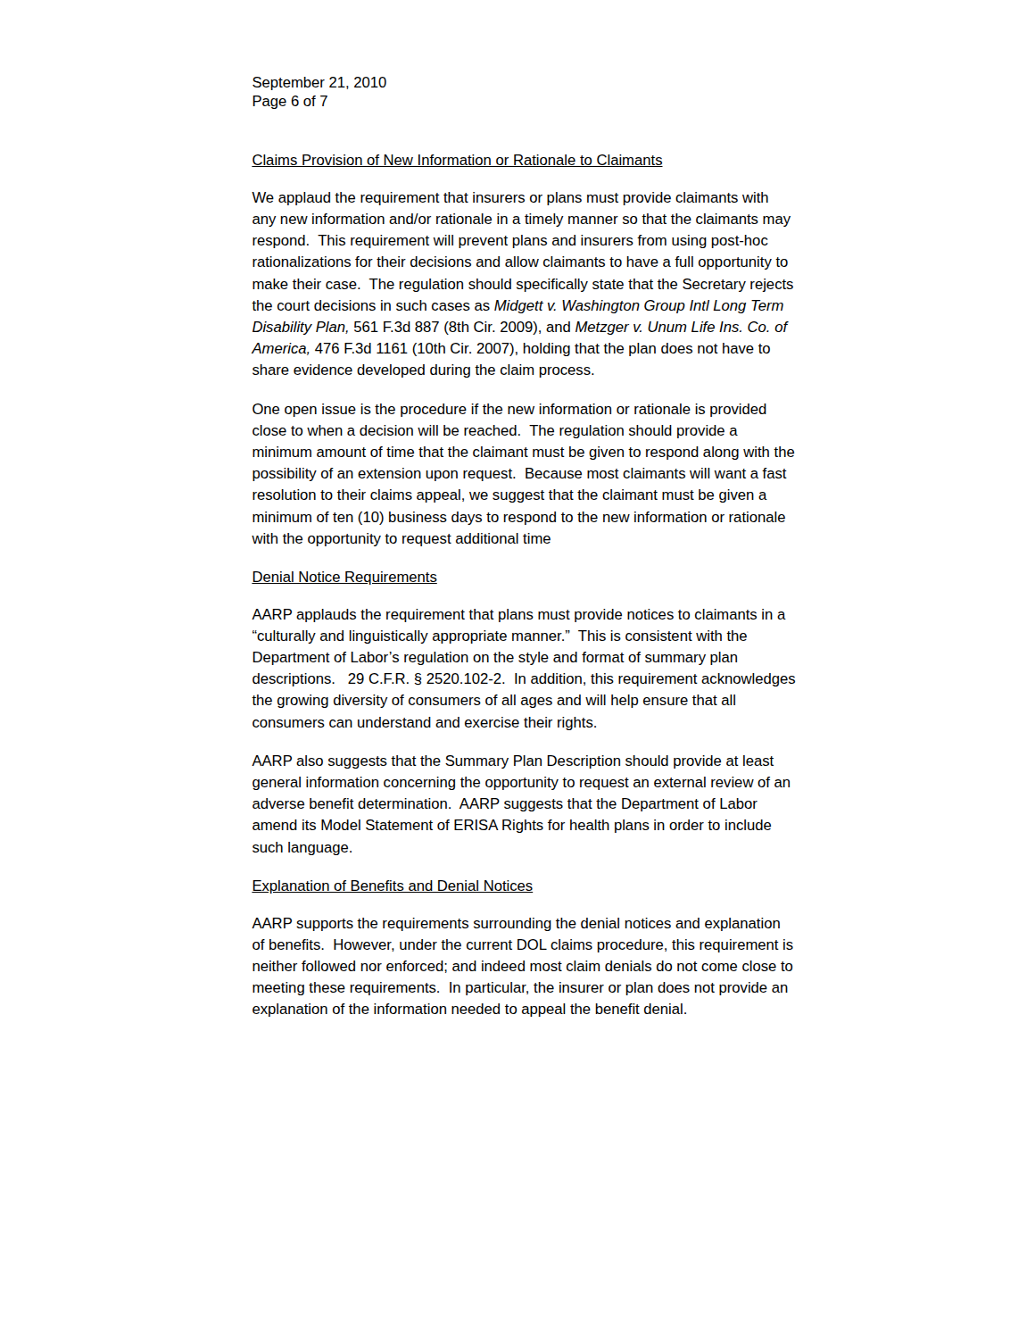September 21, 2010
Page 6 of 7
Claims Provision of New Information or Rationale to Claimants
We applaud the requirement that insurers or plans must provide claimants with any new information and/or rationale in a timely manner so that the claimants may respond. This requirement will prevent plans and insurers from using post-hoc rationalizations for their decisions and allow claimants to have a full opportunity to make their case. The regulation should specifically state that the Secretary rejects the court decisions in such cases as Midgett v. Washington Group Intl Long Term Disability Plan, 561 F.3d 887 (8th Cir. 2009), and Metzger v. Unum Life Ins. Co. of America, 476 F.3d 1161 (10th Cir. 2007), holding that the plan does not have to share evidence developed during the claim process.
One open issue is the procedure if the new information or rationale is provided close to when a decision will be reached. The regulation should provide a minimum amount of time that the claimant must be given to respond along with the possibility of an extension upon request. Because most claimants will want a fast resolution to their claims appeal, we suggest that the claimant must be given a minimum of ten (10) business days to respond to the new information or rationale with the opportunity to request additional time
Denial Notice Requirements
AARP applauds the requirement that plans must provide notices to claimants in a “culturally and linguistically appropriate manner.” This is consistent with the Department of Labor’s regulation on the style and format of summary plan descriptions. 29 C.F.R. § 2520.102-2. In addition, this requirement acknowledges the growing diversity of consumers of all ages and will help ensure that all consumers can understand and exercise their rights.
AARP also suggests that the Summary Plan Description should provide at least general information concerning the opportunity to request an external review of an adverse benefit determination. AARP suggests that the Department of Labor amend its Model Statement of ERISA Rights for health plans in order to include such language.
Explanation of Benefits and Denial Notices
AARP supports the requirements surrounding the denial notices and explanation of benefits. However, under the current DOL claims procedure, this requirement is neither followed nor enforced; and indeed most claim denials do not come close to meeting these requirements. In particular, the insurer or plan does not provide an explanation of the information needed to appeal the benefit denial.